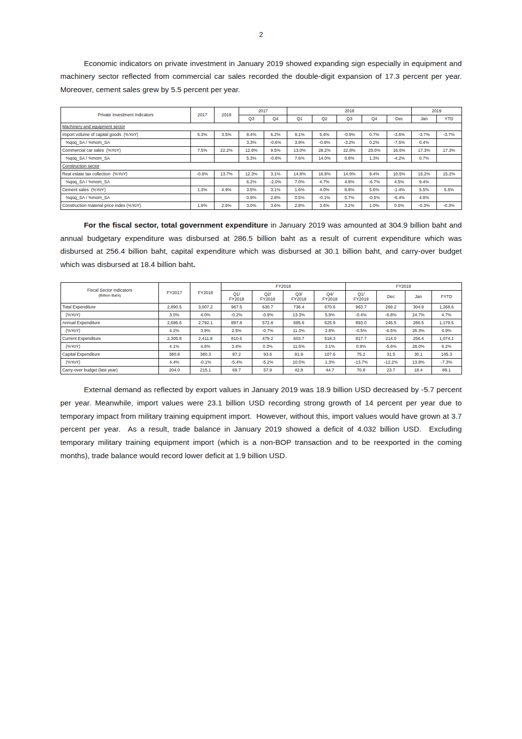2
Economic indicators on private investment in January 2019 showed expanding sign especially in equipment and machinery sector reflected from commercial car sales recorded the double-digit expansion of 17.3 percent per year. Moreover, cement sales grew by 5.5 percent per year.
| Private Investment Indicators | 2017 | 2018 | 2017 | 2018 | 2019 |
| --- | --- | --- | --- | --- | --- |
| Q3 | Q4 | Q1 | Q2 | Q3 | Q4 | Dec | Jan | YTD |
| Machinery and equipment sector |
| Import volume of capital goods (%YoY) | 6.3% | 3.5% | 8.4% | 6.2% | 9.1% | 5.6% | -0.9% | 0.7% | -3.6% | -3.7% | -3.7% |
| %qoq_SA / %mom_SA | | | 3.3% | -0.6% | 3.9% | -0.8% | -3.2% | 0.2% | -7.5% | 0.4% | |
| Commercial car sales (%YoY) | 7.5% | 22.2% | 12.8% | 9.5% | 13.0% | 28.2% | 22.8% | 25.0% | 16.6% | 17.3% | 17.3% |
| %qoq_SA / %mom_SA | | | 5.3% | -0.8% | 7.6% | 14.0% | 0.8% | 1.3% | -4.2% | 0.7% | |
| Construction sector |
| Real estate tax collection (%YoY) | -0.9% | 13.7% | 12.3% | 3.1% | 14.8% | 16.8% | 14.9% | 9.4% | 10.5% | 15.2% | 15.2% |
| %qoq_SA / %mom_SA | | | 6.2% | -2.0% | 7.0% | 4.7% | 4.8% | -6.7% | 4.5% | 9.4% | |
| Cement sales (%YoY) | 1.3% | 4.9% | 3.5% | 3.1% | 1.6% | 4.0% | 8.8% | 5.6% | -1.4% | 5.5% | 5.5% |
| %qoq_SA / %mom_SA | | | 0.9% | 2.8% | 0.5% | -0.1% | 5.7% | -0.5% | -6.4% | 4.8% | |
| Construction material price index (%YoY) | 1.9% | 2.6% | 3.0% | 3.6% | 2.8% | 3.6% | 3.2% | 1.0% | 0.5% | -0.3% | -0.3% |
For the fiscal sector, total government expenditure in January 2019 was amounted at 304.9 billion baht and annual budgetary expenditure was disbursed at 286.5 billion baht as a result of current expenditure which was disbursed at 256.4 billion baht, capital expenditure which was disbursed at 30.1 billion baht, and carry-over budget which was disbursed at 18.4 billion baht.
| Fiscal Sector Indicators (Billion Baht) | FY2017 | FY2018 | FY2018 | FY2019 |
| --- | --- | --- | --- | --- |
| Q1/ FY2018 | Q2/ FY2018 | Q3/ FY2018 | Q4/ FY2018 | Q1/ FY2019 | Dec | Jan | FYTD |
| Total Expenditure | 2,890.5 | 3,007.2 | 967.5 | 630.7 | 738.4 | 670.6 | 963.7 | 269.2 | 304.9 | 1,268.6 |
| (%YoY) | 3.0% | 4.0% | -0.2% | -0.9% | 13.3% | 5.9% | -0.4% | -6.8% | 24.7% | 4.7% |
| Annual Expenditure | 2,686.6 | 2,792.1 | 897.8 | 572.8 | 695.6 | 625.9 | 893.0 | 245.5 | 286.5 | 1,179.5 |
| (%YoY) | 4.2% | 3.9% | 2.5% | -0.7% | 11.3% | 2.8% | -0.5% | -6.5% | 26.3% | 4.9% |
| Current Expenditure | 2,305.8 | 2,411.8 | 810.6 | 479.2 | 603.7 | 518.3 | 817.7 | 214.0 | 256.4 | 1,074.1 |
| (%YoY) | 4.1% | 4.6% | 3.4% | 0.3% | 11.5% | 3.1% | 0.9% | -5.6% | 28.0% | 6.2% |
| Capital Expenditure | 380.8 | 380.3 | 87.2 | 93.6 | 91.9 | 107.6 | 75.2 | 31.5 | 30.1 | 105.3 |
| (%YoY) | 4.4% | -0.1% | -5.4% | -5.2% | 10.0% | 1.3% | -13.7% | -12.2% | 13.8% | -7.3% |
| Carry-over budget (last year) | 204.0 | 215.1 | 69.7 | 57.9 | 42.8 | 44.7 | 70.8 | 23.7 | 18.4 | 89.1 |
External demand as reflected by export values in January 2019 was 18.9 billion USD decreased by -5.7 percent per year. Meanwhile, import values were 23.1 billion USD recording strong growth of 14 percent per year due to temporary impact from military training equipment import. However, without this, import values would have grown at 3.7 percent per year. As a result, trade balance in January 2019 showed a deficit of 4.032 billion USD. Excluding temporary military training equipment import (which is a non-BOP transaction and to be reexported in the coming months), trade balance would record lower deficit at 1.9 billion USD.